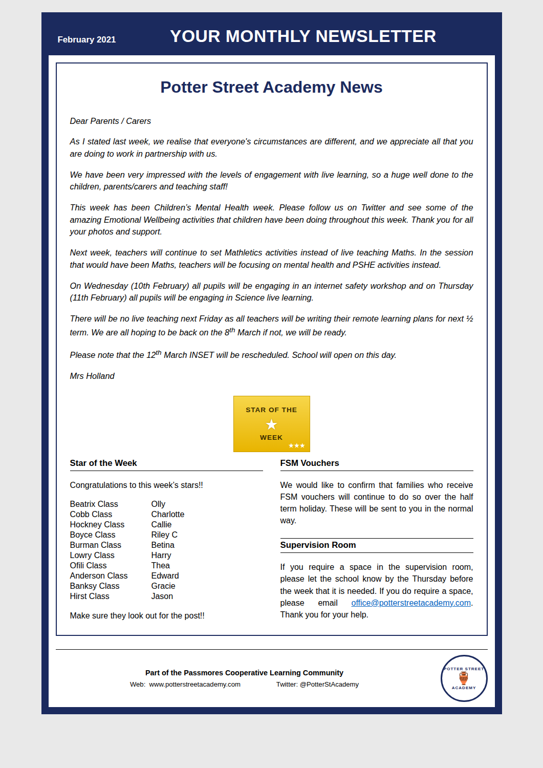February 2021
Your Monthly Newsletter
Potter Street Academy News
Dear Parents / Carers
As I stated last week, we realise that everyone's circumstances are different, and we appreciate all that you are doing to work in partnership with us.
We have been very impressed with the levels of engagement with live learning, so a huge well done to the children, parents/carers and teaching staff!
This week has been Children’s Mental Health week. Please follow us on Twitter and see some of the amazing Emotional Wellbeing activities that children have been doing throughout this week. Thank you for all your photos and support.
Next week, teachers will continue to set Mathletics activities instead of live teaching Maths. In the session that would have been Maths, teachers will be focusing on mental health and PSHE activities instead.
On Wednesday (10th February) all pupils will be engaging in an internet safety workshop and on Thursday (11th February) all pupils will be engaging in Science live learning.
There will be no live teaching next Friday as all teachers will be writing their remote learning plans for next ½ term. We are all hoping to be back on the 8th March if not, we will be ready.
Please note that the 12th March INSET will be rescheduled. School will open on this day.
Mrs Holland
Star of the ★ Week ★★★
Star of the Week
Congratulations to this week’s stars!!
| Beatrix Class | Olly |
| Cobb Class | Charlotte |
| Hockney Class | Callie |
| Boyce Class | Riley C |
| Burman Class | Betina |
| Lowry Class | Harry |
| Ofili Class | Thea |
| Anderson Class | Edward |
| Banksy Class | Gracie |
| Hirst Class | Jason |
Make sure they look out for the post!!
FSM Vouchers
We would like to confirm that families who receive FSM vouchers will continue to do so over the half term holiday. These will be sent to you in the normal way.
Supervision Room
If you require a space in the supervision room, please let the school know by the Thursday before the week that it is needed. If you do require a space, please email office@potterstreetacademy.com. Thank you for your help.
Part of the Passmores Cooperative Learning Community
Web: www.potterstreetacademy.com Twitter: @PotterStAcademy
POTTER STREET 🏺 ACADEMY